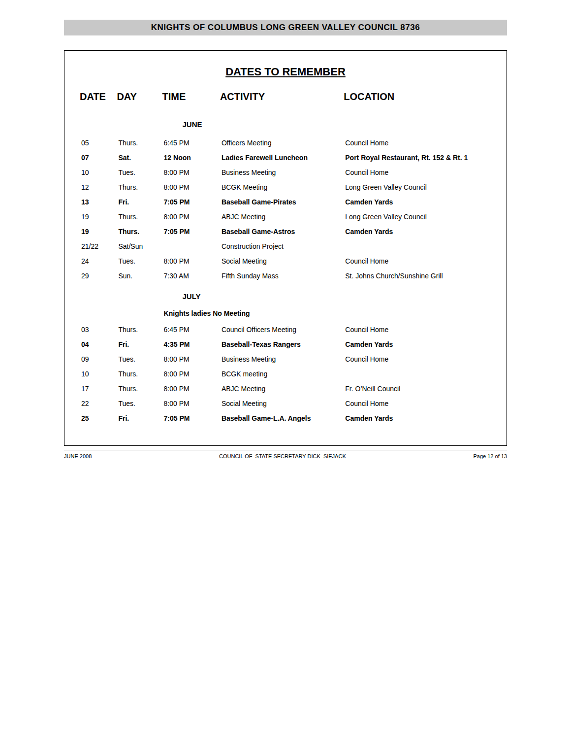KNIGHTS OF COLUMBUS LONG GREEN VALLEY COUNCIL 8736
DATES TO REMEMBER
| DATE | DAY | TIME | ACTIVITY | LOCATION |
| --- | --- | --- | --- | --- |
| JUNE |
| 05 | Thurs. | 6:45 PM | Officers Meeting | Council Home |
| 07 | Sat. | 12 Noon | Ladies Farewell Luncheon | Port Royal Restaurant, Rt. 152 & Rt. 1 |
| 10 | Tues. | 8:00 PM | Business Meeting | Council Home |
| 12 | Thurs. | 8:00 PM | BCGK Meeting | Long Green Valley Council |
| 13 | Fri. | 7:05 PM | Baseball Game-Pirates | Camden Yards |
| 19 | Thurs. | 8:00 PM | ABJC Meeting | Long Green Valley Council |
| 19 | Thurs. | 7:05 PM | Baseball Game-Astros | Camden Yards |
| 21/22 | Sat/Sun | | Construction Project | |
| 24 | Tues. | 8:00 PM | Social Meeting | Council Home |
| 29 | Sun. | 7:30 AM | Fifth Sunday Mass | St. Johns Church/Sunshine Grill |
| JULY |
| | | Knights ladies No Meeting |
| 03 | Thurs. | 6:45 PM | Council Officers Meeting | Council Home |
| 04 | Fri. | 4:35 PM | Baseball-Texas Rangers | Camden Yards |
| 09 | Tues. | 8:00 PM | Business Meeting | Council Home |
| 10 | Thurs. | 8:00 PM | BCGK meeting | |
| 17 | Thurs. | 8:00 PM | ABJC Meeting | Fr. O’Neill Council |
| 22 | Tues. | 8:00 PM | Social Meeting | Council Home |
| 25 | Fri. | 7:05 PM | Baseball Game-L.A. Angels | Camden Yards |
JUNE 2008
COUNCIL OF STATE SECRETARY DICK SIEJACK
Page 12 of 13